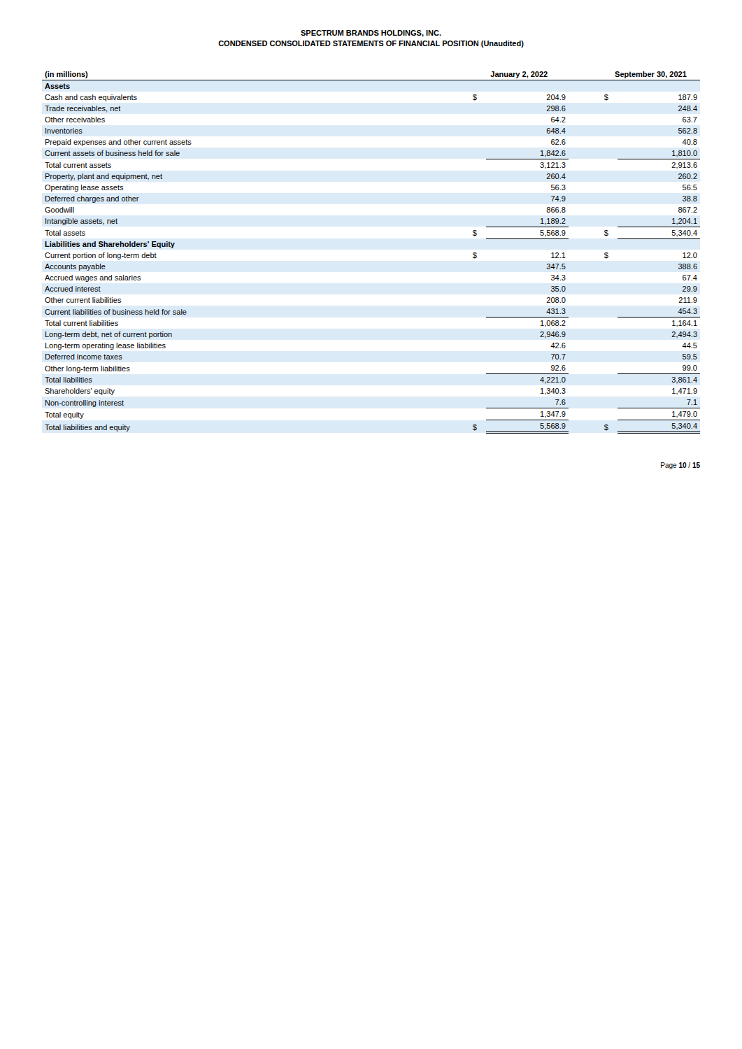SPECTRUM BRANDS HOLDINGS, INC.
CONDENSED CONSOLIDATED STATEMENTS OF FINANCIAL POSITION (Unaudited)
| (in millions) | January 2, 2022 | | September 30, 2021 |
| --- | --- | --- | --- |
| Assets | | | | | |
| Cash and cash equivalents | $ | 204.9 | | $ | 187.9 |
| Trade receivables, net | | 298.6 | | | 248.4 |
| Other receivables | | 64.2 | | | 63.7 |
| Inventories | | 648.4 | | | 562.8 |
| Prepaid expenses and other current assets | | 62.6 | | | 40.8 |
| Current assets of business held for sale | | 1,842.6 | | | 1,810.0 |
| Total current assets | | 3,121.3 | | | 2,913.6 |
| Property, plant and equipment, net | | 260.4 | | | 260.2 |
| Operating lease assets | | 56.3 | | | 56.5 |
| Deferred charges and other | | 74.9 | | | 38.8 |
| Goodwill | | 866.8 | | | 867.2 |
| Intangible assets, net | | 1,189.2 | | | 1,204.1 |
| Total assets | $ | 5,568.9 | | $ | 5,340.4 |
| Liabilities and Shareholders' Equity | | | | | |
| Current portion of long-term debt | $ | 12.1 | | $ | 12.0 |
| Accounts payable | | 347.5 | | | 388.6 |
| Accrued wages and salaries | | 34.3 | | | 67.4 |
| Accrued interest | | 35.0 | | | 29.9 |
| Other current liabilities | | 208.0 | | | 211.9 |
| Current liabilities of business held for sale | | 431.3 | | | 454.3 |
| Total current liabilities | | 1,068.2 | | | 1,164.1 |
| Long-term debt, net of current portion | | 2,946.9 | | | 2,494.3 |
| Long-term operating lease liabilities | | 42.6 | | | 44.5 |
| Deferred income taxes | | 70.7 | | | 59.5 |
| Other long-term liabilities | | 92.6 | | | 99.0 |
| Total liabilities | | 4,221.0 | | | 3,861.4 |
| Shareholders' equity | | 1,340.3 | | | 1,471.9 |
| Non-controlling interest | | 7.6 | | | 7.1 |
| Total equity | | 1,347.9 | | | 1,479.0 |
| Total liabilities and equity | $ | 5,568.9 | | $ | 5,340.4 |
Page 10 / 15